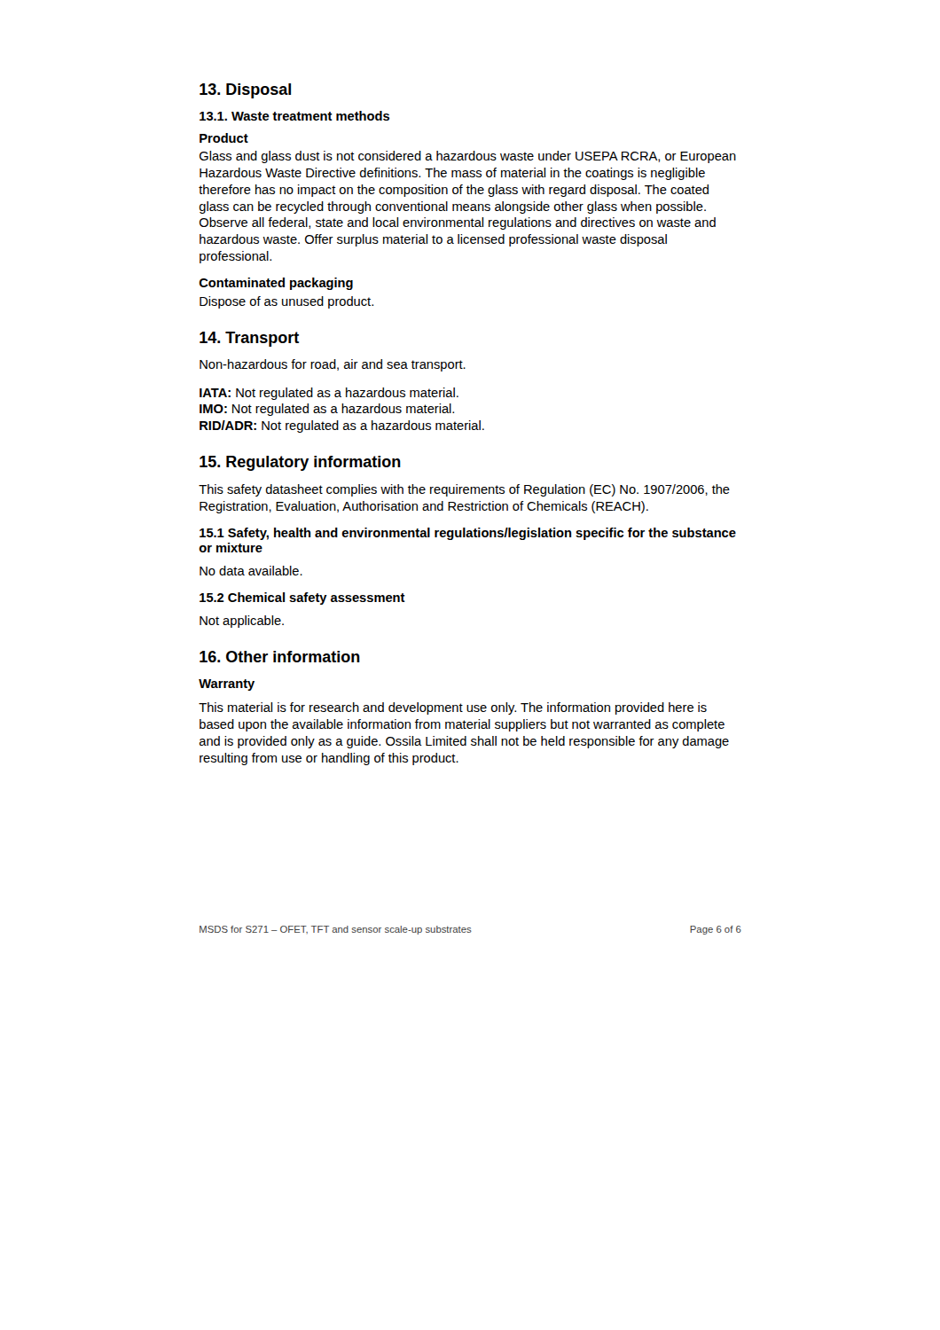13. Disposal
13.1. Waste treatment methods
Product
Glass and glass dust is not considered a hazardous waste under USEPA RCRA, or European Hazardous Waste Directive definitions. The mass of material in the coatings is negligible therefore has no impact on the composition of the glass with regard disposal. The coated glass can be recycled through conventional means alongside other glass when possible. Observe all federal, state and local environmental regulations and directives on waste and hazardous waste. Offer surplus material to a licensed professional waste disposal professional.
Contaminated packaging
Dispose of as unused product.
14. Transport
Non-hazardous for road, air and sea transport.
IATA: Not regulated as a hazardous material.
IMO: Not regulated as a hazardous material.
RID/ADR: Not regulated as a hazardous material.
15. Regulatory information
This safety datasheet complies with the requirements of Regulation (EC) No. 1907/2006, the Registration, Evaluation, Authorisation and Restriction of Chemicals (REACH).
15.1 Safety, health and environmental regulations/legislation specific for the substance or mixture
No data available.
15.2 Chemical safety assessment
Not applicable.
16. Other information
Warranty
This material is for research and development use only. The information provided here is based upon the available information from material suppliers but not warranted as complete and is provided only as a guide. Ossila Limited shall not be held responsible for any damage resulting from use or handling of this product.
MSDS for S271 – OFET, TFT and sensor scale-up substrates Page 6 of 6